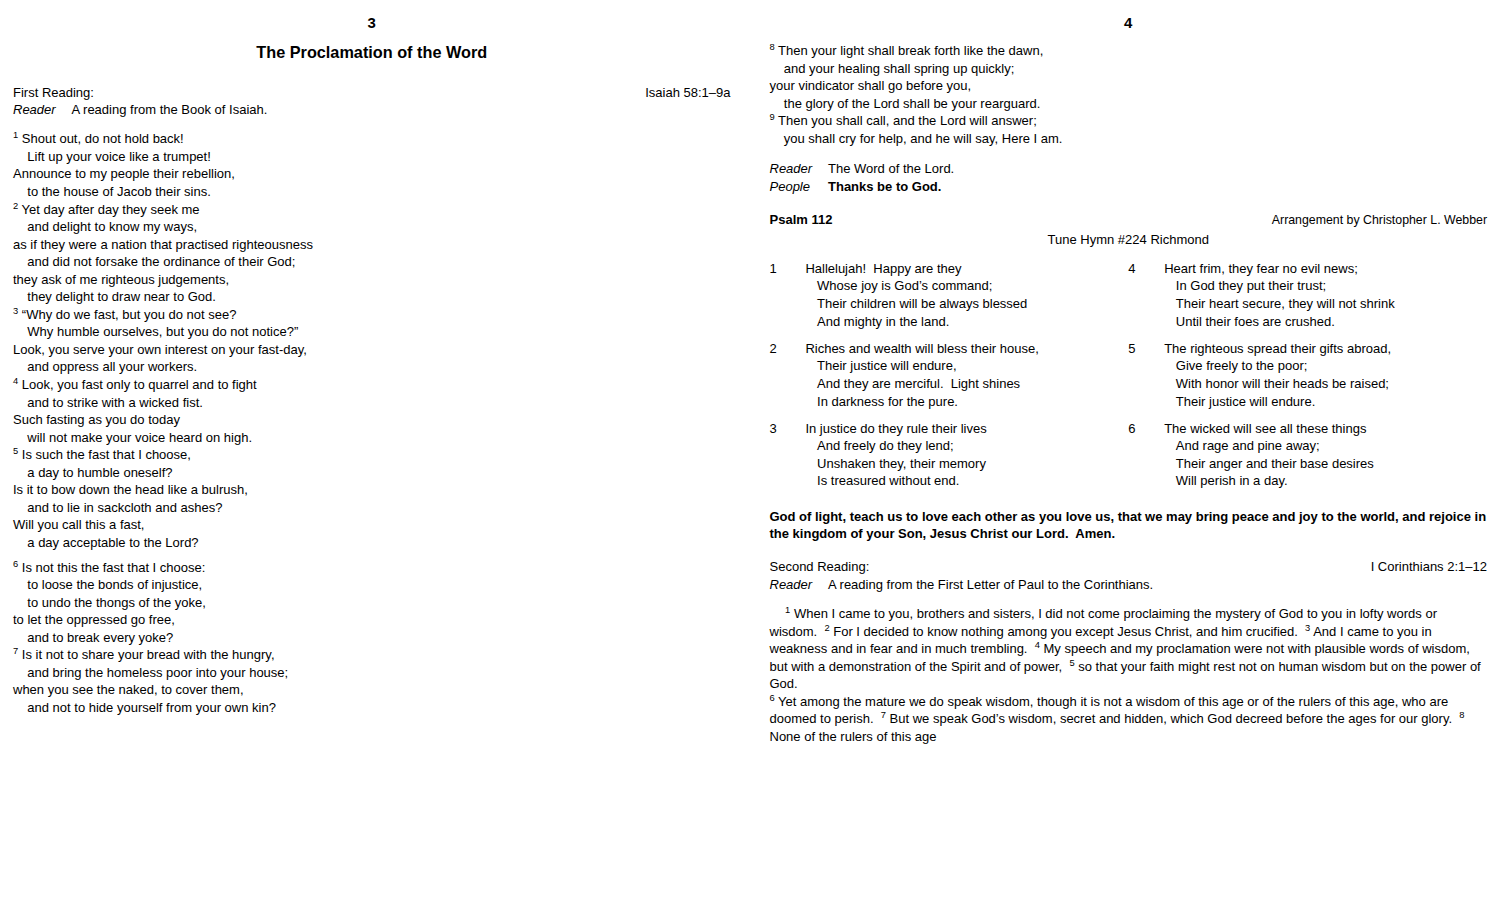3
The Proclamation of the Word
First Reading: Isaiah 58:1–9a
Reader A reading from the Book of Isaiah.
1 Shout out, do not hold back!
Lift up your voice like a trumpet!
Announce to my people their rebellion,
to the house of Jacob their sins.
2 Yet day after day they seek me
and delight to know my ways,
as if they were a nation that practised righteousness
and did not forsake the ordinance of their God;
they ask of me righteous judgements,
they delight to draw near to God.
3 “Why do we fast, but you do not see?
Why humble ourselves, but you do not notice?”
Look, you serve your own interest on your fast-day,
and oppress all your workers.
4 Look, you fast only to quarrel and to fight
and to strike with a wicked fist.
Such fasting as you do today
will not make your voice heard on high.
5 Is such the fast that I choose,
a day to humble oneself?
Is it to bow down the head like a bulrush,
and to lie in sackcloth and ashes?
Will you call this a fast,
a day acceptable to the Lord?
6 Is not this the fast that I choose:
to loose the bonds of injustice,
to undo the thongs of the yoke,
to let the oppressed go free,
and to break every yoke?
7 Is it not to share your bread with the hungry,
and bring the homeless poor into your house;
when you see the naked, to cover them,
and not to hide yourself from your own kin?
4
8 Then your light shall break forth like the dawn,
and your healing shall spring up quickly;
your vindicator shall go before you,
the glory of the Lord shall be your rearguard.
9 Then you shall call, and the Lord will answer;
you shall cry for help, and he will say, Here I am.
Reader The Word of the Lord.
People Thanks be to God.
Psalm 112 Arrangement by Christopher L. Webber
Tune Hymn #224 Richmond
| 1 | Hallelujah! Happy are they Whose joy is God’s command; Their children will be always blessed And mighty in the land. | 4 | Heart frim, they fear no evil news; In God they put their trust; Their heart secure, they will not shrink Until their foes are crushed. |
| 2 | Riches and wealth will bless their house, Their justice will endure, And they are merciful. Light shines In darkness for the pure. | 5 | The righteous spread their gifts abroad, Give freely to the poor; With honor will their heads be raised; Their justice will endure. |
| 3 | In justice do they rule their lives And freely do they lend; Unshaken they, their memory Is treasured without end. | 6 | The wicked will see all these things And rage and pine away; Their anger and their base desires Will perish in a day. |
God of light, teach us to love each other as you love us, that we may bring peace and joy to the world, and rejoice in the kingdom of your Son, Jesus Christ our Lord. Amen.
Second Reading: I Corinthians 2:1–12
Reader A reading from the First Letter of Paul to the Corinthians.
1 When I came to you, brothers and sisters, I did not come proclaiming the mystery of God to you in lofty words or wisdom. 2 For I decided to know nothing among you except Jesus Christ, and him crucified. 3 And I came to you in weakness and in fear and in much trembling. 4 My speech and my proclamation were not with plausible words of wisdom, but with a demonstration of the Spirit and of power, 5 so that your faith might rest not on human wisdom but on the power of God.
6 Yet among the mature we do speak wisdom, though it is not a wisdom of this age or of the rulers of this age, who are doomed to perish. 7 But we speak God’s wisdom, secret and hidden, which God decreed before the ages for our glory. 8 None of the rulers of this age